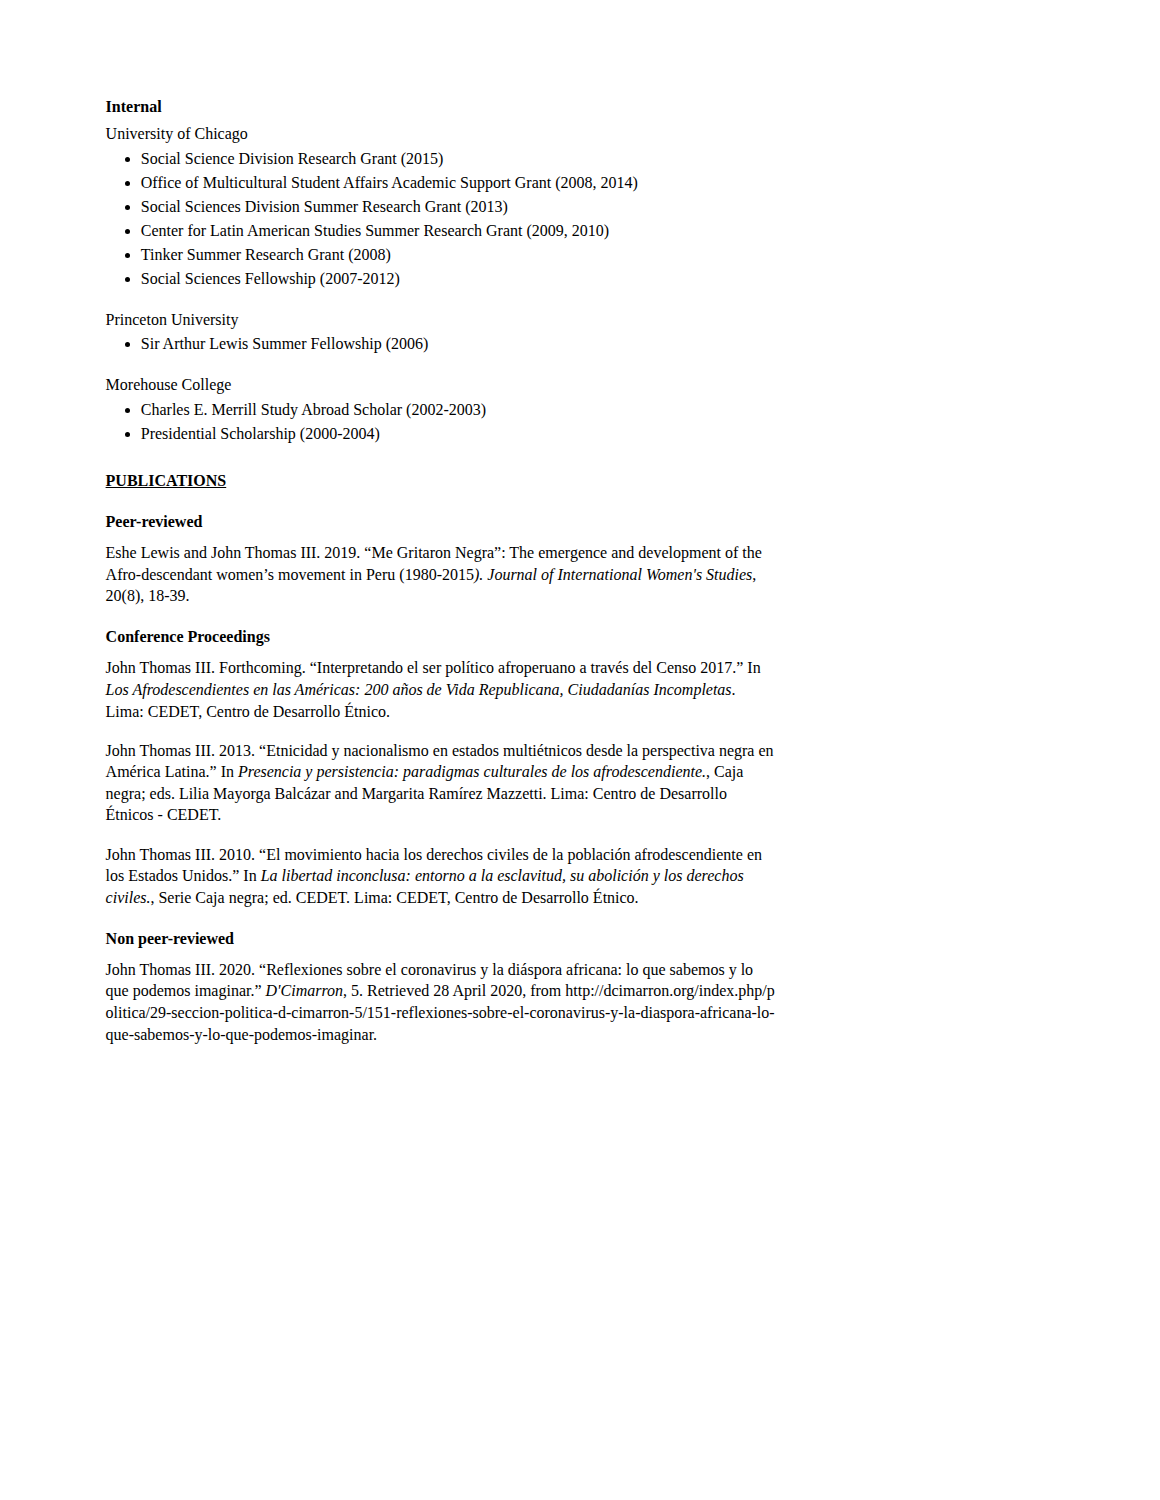Internal
University of Chicago
Social Science Division Research Grant (2015)
Office of Multicultural Student Affairs Academic Support Grant (2008, 2014)
Social Sciences Division Summer Research Grant (2013)
Center for Latin American Studies Summer Research Grant (2009, 2010)
Tinker Summer Research Grant (2008)
Social Sciences Fellowship (2007-2012)
Princeton University
Sir Arthur Lewis Summer Fellowship (2006)
Morehouse College
Charles E. Merrill Study Abroad Scholar (2002-2003)
Presidential Scholarship (2000-2004)
PUBLICATIONS
Peer-reviewed
Eshe Lewis and John Thomas III. 2019. “Me Gritaron Negra”: The emergence and development of the Afro-descendant women’s movement in Peru (1980-2015). Journal of International Women's Studies, 20(8), 18-39.
Conference Proceedings
John Thomas III. Forthcoming. “Interpretando el ser político afroperuano a través del Censo 2017.” In Los Afrodescendientes en las Américas: 200 años de Vida Republicana, Ciudadanías Incompletas. Lima: CEDET, Centro de Desarrollo Étnico.
John Thomas III. 2013. “Etnicidad y nacionalismo en estados multiétnicos desde la perspectiva negra en América Latina.” In Presencia y persistencia: paradigmas culturales de los afrodescendiente., Caja negra; eds. Lilia Mayorga Balcázar and Margarita Ramírez Mazzetti. Lima: Centro de Desarrollo Étnicos - CEDET.
John Thomas III. 2010. “El movimiento hacia los derechos civiles de la población afrodescendiente en los Estados Unidos.” In La libertad inconclusa: entorno a la esclavitud, su abolición y los derechos civiles., Serie Caja negra; ed. CEDET. Lima: CEDET, Centro de Desarrollo Étnico.
Non peer-reviewed
John Thomas III. 2020. “Reflexiones sobre el coronavirus y la diáspora africana: lo que sabemos y lo que podemos imaginar.” D'Cimarron, 5. Retrieved 28 April 2020, from http://dcimarron.org/index.php/politica/29-seccion-politica-d-cimarron-5/151-reflexiones-sobre-el-coronavirus-y-la-diaspora-africana-lo-que-sabemos-y-lo-que-podemos-imaginar.